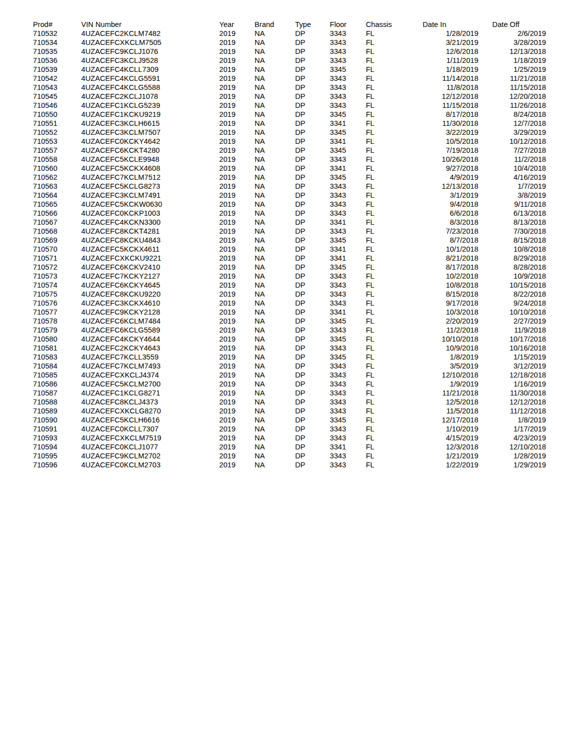| Prod# | VIN Number | Year | Brand | Type | Floor | Chassis | Date In | Date Off |
| --- | --- | --- | --- | --- | --- | --- | --- | --- |
| 710532 | 4UZACEFC2KCLM7482 | 2019 | NA | DP | 3343 | FL | 1/28/2019 | 2/6/2019 |
| 710534 | 4UZACEFCXKCLM7505 | 2019 | NA | DP | 3343 | FL | 3/21/2019 | 3/28/2019 |
| 710535 | 4UZACEFC9KCLJ1076 | 2019 | NA | DP | 3343 | FL | 12/6/2018 | 12/13/2018 |
| 710536 | 4UZACEFC3KCLJ9528 | 2019 | NA | DP | 3343 | FL | 1/11/2019 | 1/18/2019 |
| 710539 | 4UZACEFC4KCLL7309 | 2019 | NA | DP | 3345 | FL | 1/18/2019 | 1/25/2019 |
| 710542 | 4UZACEFC4KCLG5591 | 2019 | NA | DP | 3343 | FL | 11/14/2018 | 11/21/2018 |
| 710543 | 4UZACEFC4KCLG5588 | 2019 | NA | DP | 3343 | FL | 11/8/2018 | 11/15/2018 |
| 710545 | 4UZACEFC2KCLJ1078 | 2019 | NA | DP | 3343 | FL | 12/12/2018 | 12/20/2018 |
| 710546 | 4UZACEFC1KCLG5239 | 2019 | NA | DP | 3343 | FL | 11/15/2018 | 11/26/2018 |
| 710550 | 4UZACEFC1KCKU9219 | 2019 | NA | DP | 3345 | FL | 8/17/2018 | 8/24/2018 |
| 710551 | 4UZACEFC3KCLH6615 | 2019 | NA | DP | 3341 | FL | 11/30/2018 | 12/7/2018 |
| 710552 | 4UZACEFC3KCLM7507 | 2019 | NA | DP | 3345 | FL | 3/22/2019 | 3/29/2019 |
| 710553 | 4UZACEFC0KCKY4642 | 2019 | NA | DP | 3341 | FL | 10/5/2018 | 10/12/2018 |
| 710557 | 4UZACEFC6KCKT4280 | 2019 | NA | DP | 3345 | FL | 7/19/2018 | 7/27/2018 |
| 710558 | 4UZACEFC5KCLE9948 | 2019 | NA | DP | 3343 | FL | 10/26/2018 | 11/2/2018 |
| 710560 | 4UZACEFC5KCKX4608 | 2019 | NA | DP | 3341 | FL | 9/27/2018 | 10/4/2018 |
| 710562 | 4UZACEFC7KCLM7512 | 2019 | NA | DP | 3345 | FL | 4/9/2019 | 4/16/2019 |
| 710563 | 4UZACEFC5KCLG8273 | 2019 | NA | DP | 3343 | FL | 12/13/2018 | 1/7/2019 |
| 710564 | 4UZACEFC3KCLM7491 | 2019 | NA | DP | 3343 | FL | 3/1/2019 | 3/8/2019 |
| 710565 | 4UZACEFC5KCKW0630 | 2019 | NA | DP | 3343 | FL | 9/4/2018 | 9/11/2018 |
| 710566 | 4UZACEFC0KCKP1003 | 2019 | NA | DP | 3343 | FL | 6/6/2018 | 6/13/2018 |
| 710567 | 4UZACEFC4KCKN3300 | 2019 | NA | DP | 3341 | FL | 8/3/2018 | 8/13/2018 |
| 710568 | 4UZACEFC8KCKT4281 | 2019 | NA | DP | 3343 | FL | 7/23/2018 | 7/30/2018 |
| 710569 | 4UZACEFC8KCKU4843 | 2019 | NA | DP | 3345 | FL | 8/7/2018 | 8/15/2018 |
| 710570 | 4UZACEFC5KCKX4611 | 2019 | NA | DP | 3341 | FL | 10/1/2018 | 10/8/2018 |
| 710571 | 4UZACEFCXKCKU9221 | 2019 | NA | DP | 3341 | FL | 8/21/2018 | 8/29/2018 |
| 710572 | 4UZACEFC6KCKV2410 | 2019 | NA | DP | 3345 | FL | 8/17/2018 | 8/28/2018 |
| 710573 | 4UZACEFC7KCKY2127 | 2019 | NA | DP | 3343 | FL | 10/2/2018 | 10/9/2018 |
| 710574 | 4UZACEFC6KCKY4645 | 2019 | NA | DP | 3343 | FL | 10/8/2018 | 10/15/2018 |
| 710575 | 4UZACEFC8KCKU9220 | 2019 | NA | DP | 3343 | FL | 8/15/2018 | 8/22/2018 |
| 710576 | 4UZACEFC3KCKX4610 | 2019 | NA | DP | 3343 | FL | 9/17/2018 | 9/24/2018 |
| 710577 | 4UZACEFC9KCKY2128 | 2019 | NA | DP | 3341 | FL | 10/3/2018 | 10/10/2018 |
| 710578 | 4UZACEFC6KCLM7484 | 2019 | NA | DP | 3345 | FL | 2/20/2019 | 2/27/2019 |
| 710579 | 4UZACEFC6KCLG5589 | 2019 | NA | DP | 3343 | FL | 11/2/2018 | 11/9/2018 |
| 710580 | 4UZACEFC4KCKY4644 | 2019 | NA | DP | 3345 | FL | 10/10/2018 | 10/17/2018 |
| 710581 | 4UZACEFC2KCKY4643 | 2019 | NA | DP | 3343 | FL | 10/9/2018 | 10/16/2018 |
| 710583 | 4UZACEFC7KCLL3559 | 2019 | NA | DP | 3345 | FL | 1/8/2019 | 1/15/2019 |
| 710584 | 4UZACEFC7KCLM7493 | 2019 | NA | DP | 3343 | FL | 3/5/2019 | 3/12/2019 |
| 710585 | 4UZACEFCXKCLJ4374 | 2019 | NA | DP | 3343 | FL | 12/10/2018 | 12/18/2018 |
| 710586 | 4UZACEFC5KCLM2700 | 2019 | NA | DP | 3343 | FL | 1/9/2019 | 1/16/2019 |
| 710587 | 4UZACEFC1KCLG8271 | 2019 | NA | DP | 3343 | FL | 11/21/2018 | 11/30/2018 |
| 710588 | 4UZACEFC8KCLJ4373 | 2019 | NA | DP | 3343 | FL | 12/5/2018 | 12/12/2018 |
| 710589 | 4UZACEFCXKCLG8270 | 2019 | NA | DP | 3343 | FL | 11/5/2018 | 11/12/2018 |
| 710590 | 4UZACEFC5KCLH6616 | 2019 | NA | DP | 3345 | FL | 12/17/2018 | 1/8/2019 |
| 710591 | 4UZACEFC0KCLL7307 | 2019 | NA | DP | 3343 | FL | 1/10/2019 | 1/17/2019 |
| 710593 | 4UZACEFCXKCLM7519 | 2019 | NA | DP | 3343 | FL | 4/15/2019 | 4/23/2019 |
| 710594 | 4UZACEFC0KCLJ1077 | 2019 | NA | DP | 3341 | FL | 12/3/2018 | 12/10/2018 |
| 710595 | 4UZACEFC9KCLM2702 | 2019 | NA | DP | 3343 | FL | 1/21/2019 | 1/28/2019 |
| 710596 | 4UZACEFC0KCLM2703 | 2019 | NA | DP | 3343 | FL | 1/22/2019 | 1/29/2019 |